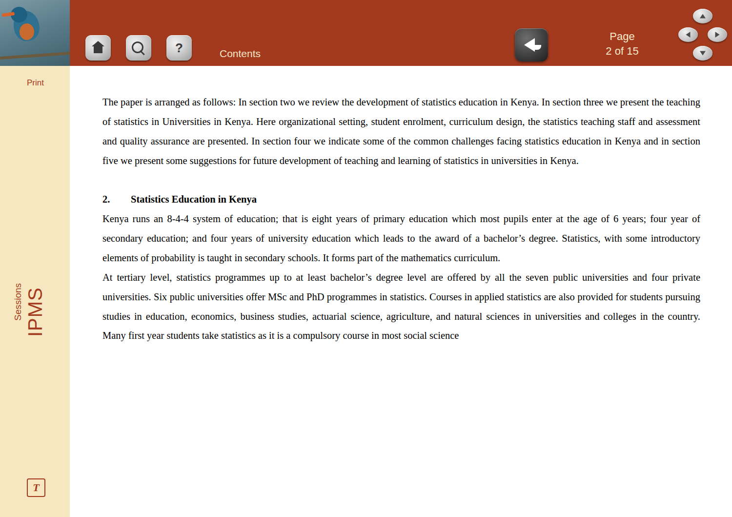?
Contents
Page
2 of 15
Print
Sessions
IPMS
T
The paper is arranged as follows: In section two we review the development of statistics education in Kenya. In section three we present the teaching of statistics in Universities in Kenya. Here organizational setting, student enrolment, curriculum design, the statistics teaching staff and assessment and quality assurance are presented. In section four we indicate some of the common challenges facing statistics education in Kenya and in section five we present some suggestions for future development of teaching and learning of statistics in universities in Kenya.
2. Statistics Education in Kenya
Kenya runs an 8-4-4 system of education; that is eight years of primary education which most pupils enter at the age of 6 years; four year of secondary education; and four years of university education which leads to the award of a bachelor’s degree. Statistics, with some introductory elements of probability is taught in secondary schools. It forms part of the mathematics curriculum.
At tertiary level, statistics programmes up to at least bachelor’s degree level are offered by all the seven public universities and four private universities. Six public universities offer MSc and PhD programmes in statistics. Courses in applied statistics are also provided for students pursuing studies in education, economics, business studies, actuarial science, agriculture, and natural sciences in universities and colleges in the country. Many first year students take statistics as it is a compulsory course in most social science